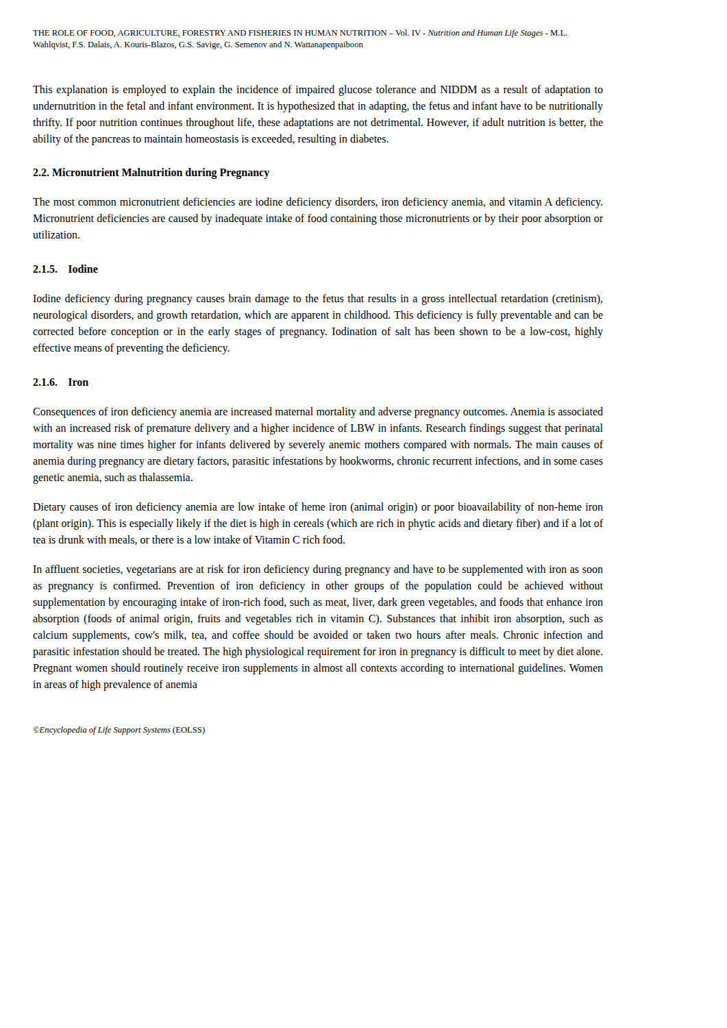THE ROLE OF FOOD, AGRICULTURE, FORESTRY AND FISHERIES IN HUMAN NUTRITION – Vol. IV - Nutrition and Human Life Stages - M.L. Wahlqvist, F.S. Dalais, A. Kouris-Blazos, G.S. Savige, G. Semenov and N. Wattanapenpaiboon
This explanation is employed to explain the incidence of impaired glucose tolerance and NIDDM as a result of adaptation to undernutrition in the fetal and infant environment. It is hypothesized that in adapting, the fetus and infant have to be nutritionally thrifty. If poor nutrition continues throughout life, these adaptations are not detrimental. However, if adult nutrition is better, the ability of the pancreas to maintain homeostasis is exceeded, resulting in diabetes.
2.2. Micronutrient Malnutrition during Pregnancy
The most common micronutrient deficiencies are iodine deficiency disorders, iron deficiency anemia, and vitamin A deficiency. Micronutrient deficiencies are caused by inadequate intake of food containing those micronutrients or by their poor absorption or utilization.
2.1.5. Iodine
Iodine deficiency during pregnancy causes brain damage to the fetus that results in a gross intellectual retardation (cretinism), neurological disorders, and growth retardation, which are apparent in childhood. This deficiency is fully preventable and can be corrected before conception or in the early stages of pregnancy. Iodination of salt has been shown to be a low-cost, highly effective means of preventing the deficiency.
2.1.6. Iron
Consequences of iron deficiency anemia are increased maternal mortality and adverse pregnancy outcomes. Anemia is associated with an increased risk of premature delivery and a higher incidence of LBW in infants. Research findings suggest that perinatal mortality was nine times higher for infants delivered by severely anemic mothers compared with normals. The main causes of anemia during pregnancy are dietary factors, parasitic infestations by hookworms, chronic recurrent infections, and in some cases genetic anemia, such as thalassemia.
Dietary causes of iron deficiency anemia are low intake of heme iron (animal origin) or poor bioavailability of non-heme iron (plant origin). This is especially likely if the diet is high in cereals (which are rich in phytic acids and dietary fiber) and if a lot of tea is drunk with meals, or there is a low intake of Vitamin C rich food.
In affluent societies, vegetarians are at risk for iron deficiency during pregnancy and have to be supplemented with iron as soon as pregnancy is confirmed. Prevention of iron deficiency in other groups of the population could be achieved without supplementation by encouraging intake of iron-rich food, such as meat, liver, dark green vegetables, and foods that enhance iron absorption (foods of animal origin, fruits and vegetables rich in vitamin C). Substances that inhibit iron absorption, such as calcium supplements, cow's milk, tea, and coffee should be avoided or taken two hours after meals. Chronic infection and parasitic infestation should be treated. The high physiological requirement for iron in pregnancy is difficult to meet by diet alone. Pregnant women should routinely receive iron supplements in almost all contexts according to international guidelines. Women in areas of high prevalence of anemia
©Encyclopedia of Life Support Systems (EOLSS)